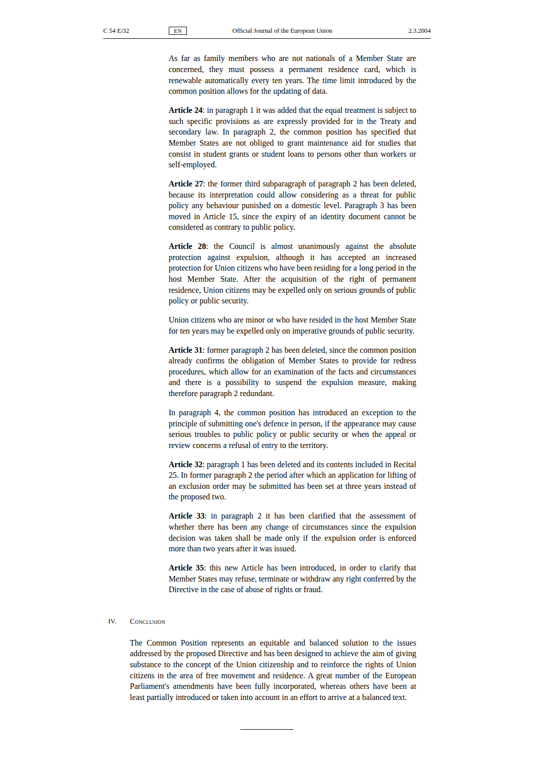C 54 E/32
EN
Official Journal of the European Union
2.3.2004
As far as family members who are not nationals of a Member State are concerned, they must possess a permanent residence card, which is renewable automatically every ten years. The time limit introduced by the common position allows for the updating of data.
Article 24: in paragraph 1 it was added that the equal treatment is subject to such specific provisions as are expressly provided for in the Treaty and secondary law. In paragraph 2, the common position has specified that Member States are not obliged to grant maintenance aid for studies that consist in student grants or student loans to persons other than workers or self-employed.
Article 27: the former third subparagraph of paragraph 2 has been deleted, because its interpretation could allow considering as a threat for public policy any behaviour punished on a domestic level. Paragraph 3 has been moved in Article 15, since the expiry of an identity document cannot be considered as contrary to public policy.
Article 28: the Council is almost unanimously against the absolute protection against expulsion, although it has accepted an increased protection for Union citizens who have been residing for a long period in the host Member State. After the acquisition of the right of permanent residence, Union citizens may be expelled only on serious grounds of public policy or public security.
Union citizens who are minor or who have resided in the host Member State for ten years may be expelled only on imperative grounds of public security.
Article 31: former paragraph 2 has been deleted, since the common position already confirms the obligation of Member States to provide for redress procedures, which allow for an examination of the facts and circumstances and there is a possibility to suspend the expulsion measure, making therefore paragraph 2 redundant.
In paragraph 4, the common position has introduced an exception to the principle of submitting one's defence in person, if the appearance may cause serious troubles to public policy or public security or when the appeal or review concerns a refusal of entry to the territory.
Article 32: paragraph 1 has been deleted and its contents included in Recital 25. In former paragraph 2 the period after which an application for lifting of an exclusion order may be submitted has been set at three years instead of the proposed two.
Article 33: in paragraph 2 it has been clarified that the assessment of whether there has been any change of circumstances since the expulsion decision was taken shall be made only if the expulsion order is enforced more than two years after it was issued.
Article 35: this new Article has been introduced, in order to clarify that Member States may refuse, terminate or withdraw any right conferred by the Directive in the case of abuse of rights or fraud.
IV. Conclusion
The Common Position represents an equitable and balanced solution to the issues addressed by the proposed Directive and has been designed to achieve the aim of giving substance to the concept of the Union citizenship and to reinforce the rights of Union citizens in the area of free movement and residence. A great number of the European Parliament's amendments have been fully incorporated, whereas others have been at least partially introduced or taken into account in an effort to arrive at a balanced text.